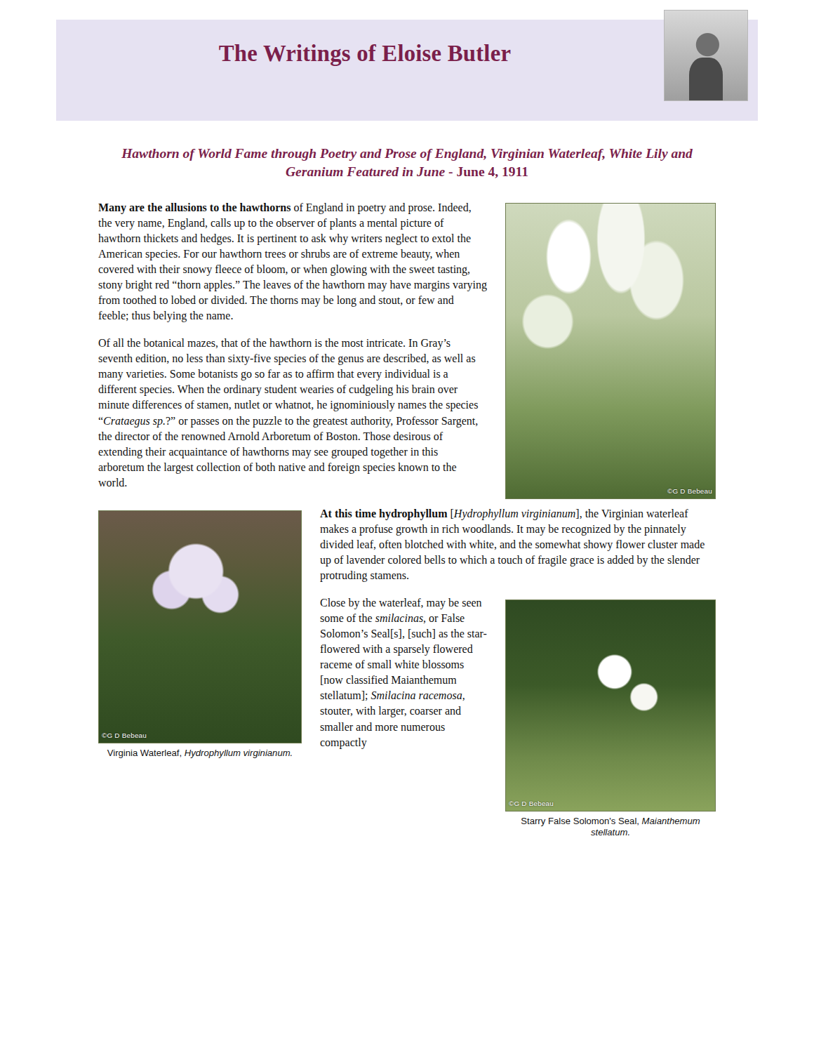The Writings of Eloise Butler
Hawthorn of World Fame through Poetry and Prose of England, Virginian Waterleaf, White Lily and Geranium Featured in June - June 4, 1911
©G D Bebeau
Many are the allusions to the hawthorns of England in poetry and prose. Indeed, the very name, England, calls up to the observer of plants a mental picture of hawthorn thickets and hedges. It is pertinent to ask why writers neglect to extol the American species. For our hawthorn trees or shrubs are of extreme beauty, when covered with their snowy fleece of bloom, or when glowing with the sweet tasting, stony bright red “thorn apples.” The leaves of the hawthorn may have margins varying from toothed to lobed or divided. The thorns may be long and stout, or few and feeble; thus belying the name.
Of all the botanical mazes, that of the hawthorn is the most intricate. In Gray’s seventh edition, no less than sixty-five species of the genus are described, as well as many varieties. Some botanists go so far as to affirm that every individual is a different species. When the ordinary student wearies of cudgeling his brain over minute differences of stamen, nutlet or whatnot, he ignominiously names the species “Crataegus sp.?” or passes on the puzzle to the greatest authority, Professor Sargent, the director of the renowned Arnold Arboretum of Boston. Those desirous of extending their acquaintance of hawthorns may see grouped together in this arboretum the largest collection of both native and foreign species known to the world.
©G D Bebeau
Virginia Waterleaf, Hydrophyllum virginianum.
At this time hydrophyllum [Hydrophyllum virginianum], the Virginian waterleaf makes a profuse growth in rich woodlands. It may be recognized by the pinnately divided leaf, often blotched with white, and the somewhat showy flower cluster made up of lavender colored bells to which a touch of fragile grace is added by the slender protruding stamens.
©G D Bebeau
Starry False Solomon's Seal, Maianthemum stellatum.
Close by the waterleaf, may be seen some of the smilacinas, or False Solomon’s Seal[s], [such] as the star-flowered with a sparsely flowered raceme of small white blossoms [now classified Maianthemum stellatum]; Smilacina racemosa, stouter, with larger, coarser and smaller and more numerous compactly